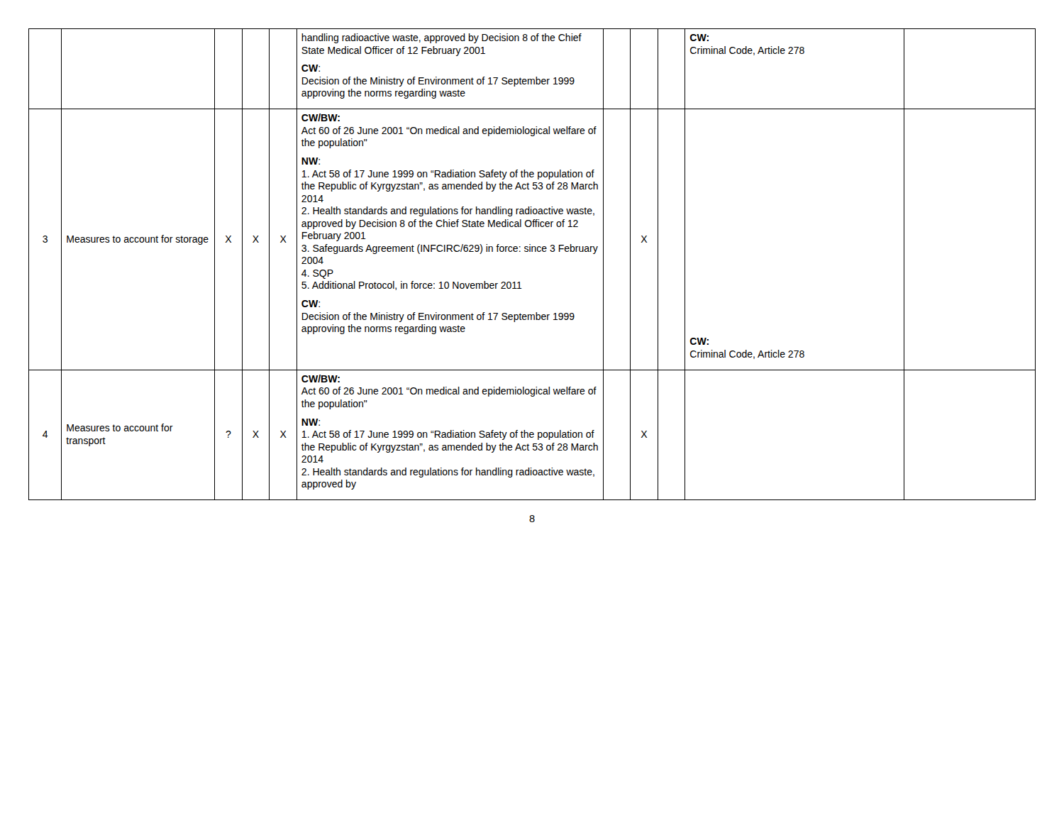| | | | | | handling radioactive waste, approved by Decision 8 of the Chief State Medical Officer of 12 February 2001 CW : Decision of the Ministry of Environment of 17 September 1999 approving the norms regarding waste | | | | CW: Criminal Code, Article 278 | |
| 3 | Measures to account for storage | X | X | X | CW/BW: Act 60 of 26 June 2001 “On medical and epidemiological welfare of the population" NW : 1. Act 58 of 17 June 1999 on “Radiation Safety of the population of the Republic of Kyrgyzstan”, as amended by the Act 53 of 28 March 2014 2. Health standards and regulations for handling radioactive waste, approved by Decision 8 of the Chief State Medical Officer of 12 February 2001 3. Safeguards Agreement (INFCIRC/629) in force: since 3 February 2004 4. SQP 5. Additional Protocol, in force: 10 November 2011 CW : Decision of the Ministry of Environment of 17 September 1999 approving the norms regarding waste | | X | | CW: Criminal Code, Article 278 | |
| 4 | Measures to account for transport | ? | X | X | CW/BW: Act 60 of 26 June 2001 “On medical and epidemiological welfare of the population" NW : 1. Act 58 of 17 June 1999 on “Radiation Safety of the population of the Republic of Kyrgyzstan”, as amended by the Act 53 of 28 March 2014 2. Health standards and regulations for handling radioactive waste, approved by | | X | | | |
8